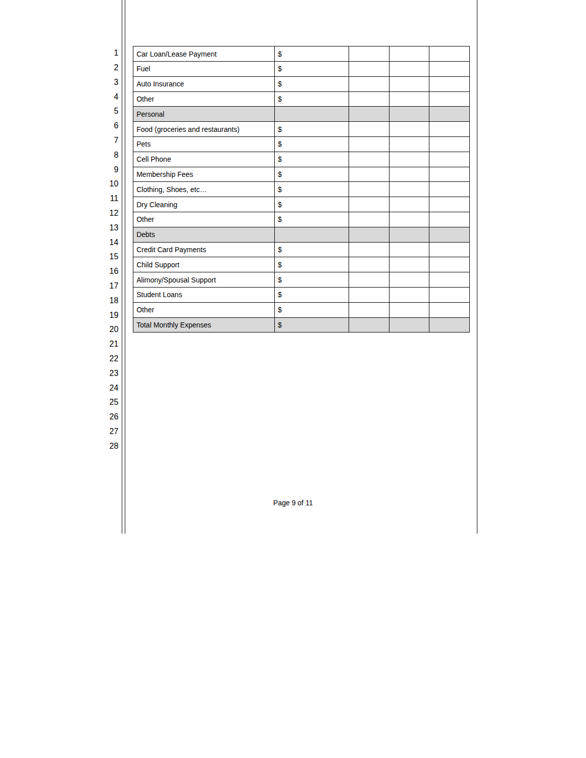1
2
3
4
5
6
7
8
9
10
11
12
13
14
15
16
17
18
19
20
21
22
23
24
25
26
27
28
| Car Loan/Lease Payment | $ | | | |
| Fuel | $ | | | |
| Auto Insurance | $ | | | |
| Other | $ | | | |
| Personal | | | | |
| Food (groceries and restaurants) | $ | | | |
| Pets | $ | | | |
| Cell Phone | $ | | | |
| Membership Fees | $ | | | |
| Clothing, Shoes, etc… | $ | | | |
| Dry Cleaning | $ | | | |
| Other | $ | | | |
| Debts | | | | |
| Credit Card Payments | $ | | | |
| Child Support | $ | | | |
| Alimony/Spousal Support | $ | | | |
| Student Loans | $ | | | |
| Other | $ | | | |
| Total Monthly Expenses | $ | | | |
Page 9 of 11